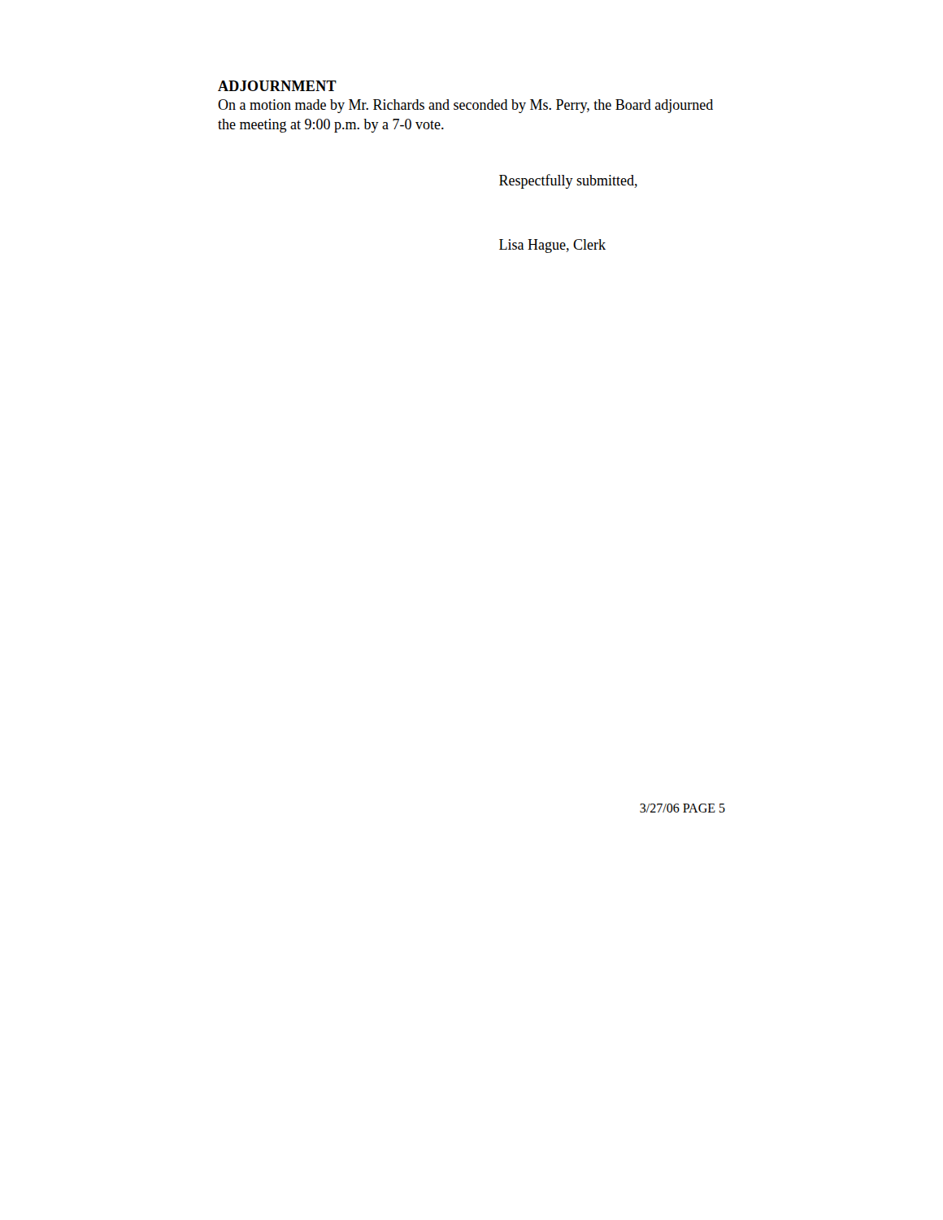ADJOURNMENT
On a motion made by Mr. Richards and seconded by Ms. Perry, the Board adjourned the meeting at 9:00 p.m. by a 7-0 vote.
Respectfully submitted,
Lisa Hague, Clerk
3/27/06 PAGE 5